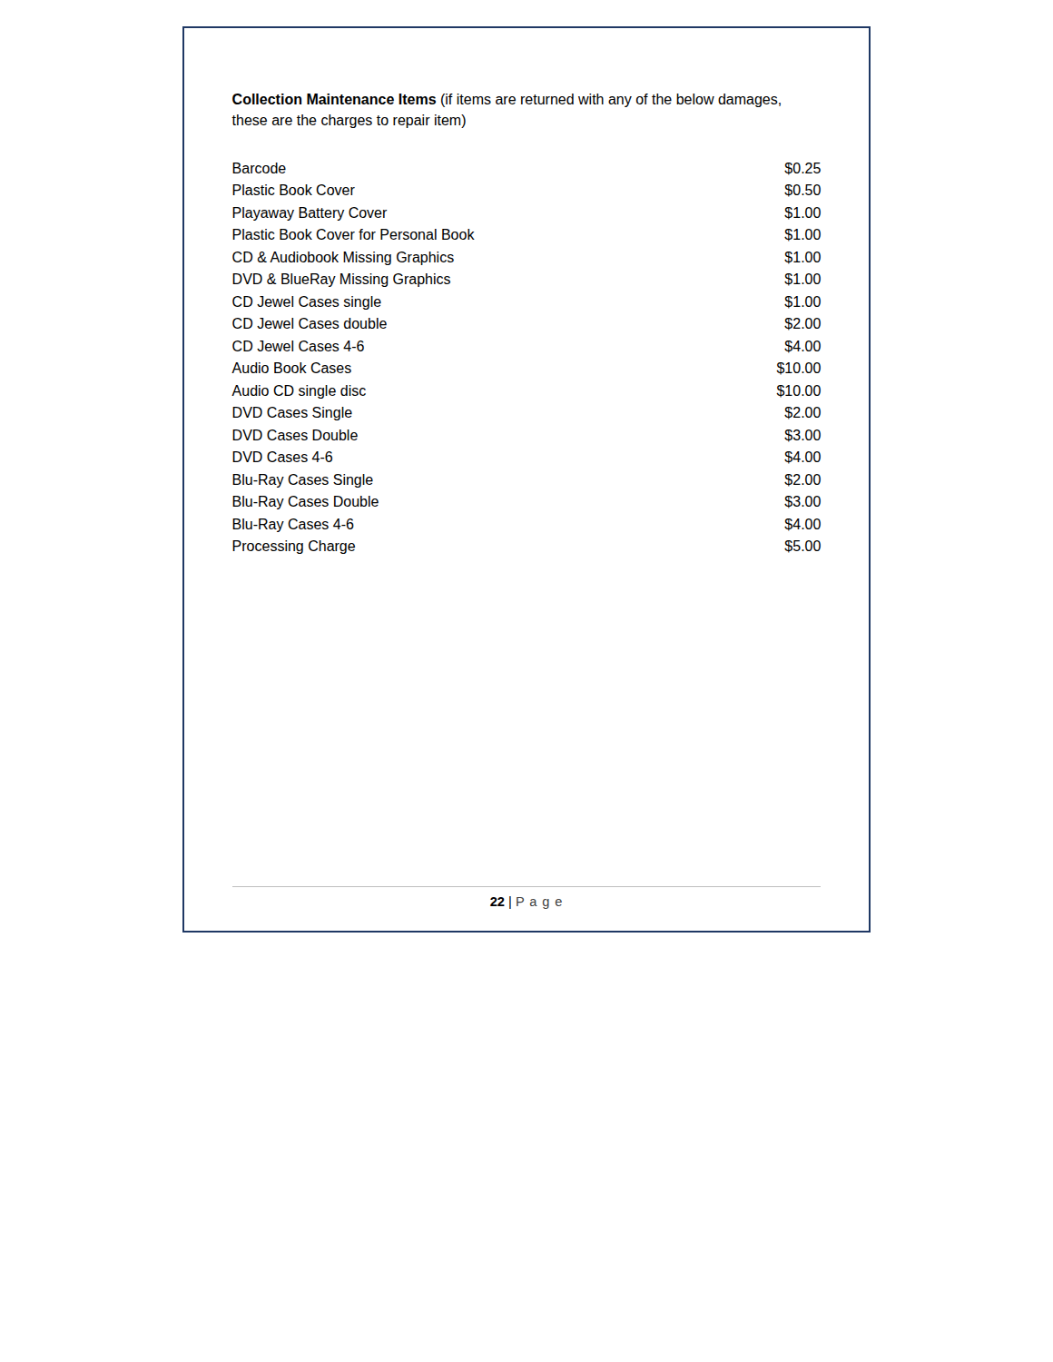Collection Maintenance Items (if items are returned with any of the below damages, these are the charges to repair item)
| Barcode | $0.25 |
| Plastic Book Cover | $0.50 |
| Playaway Battery Cover | $1.00 |
| Plastic Book Cover for Personal Book | $1.00 |
| CD & Audiobook Missing Graphics | $1.00 |
| DVD & BlueRay Missing Graphics | $1.00 |
| CD Jewel Cases single | $1.00 |
| CD Jewel Cases double | $2.00 |
| CD Jewel Cases 4-6 | $4.00 |
| Audio Book Cases | $10.00 |
| Audio CD single disc | $10.00 |
| DVD Cases Single | $2.00 |
| DVD Cases Double | $3.00 |
| DVD Cases 4-6 | $4.00 |
| Blu-Ray Cases Single | $2.00 |
| Blu-Ray Cases Double | $3.00 |
| Blu-Ray Cases 4-6 | $4.00 |
| Processing Charge | $5.00 |
22 | P a g e